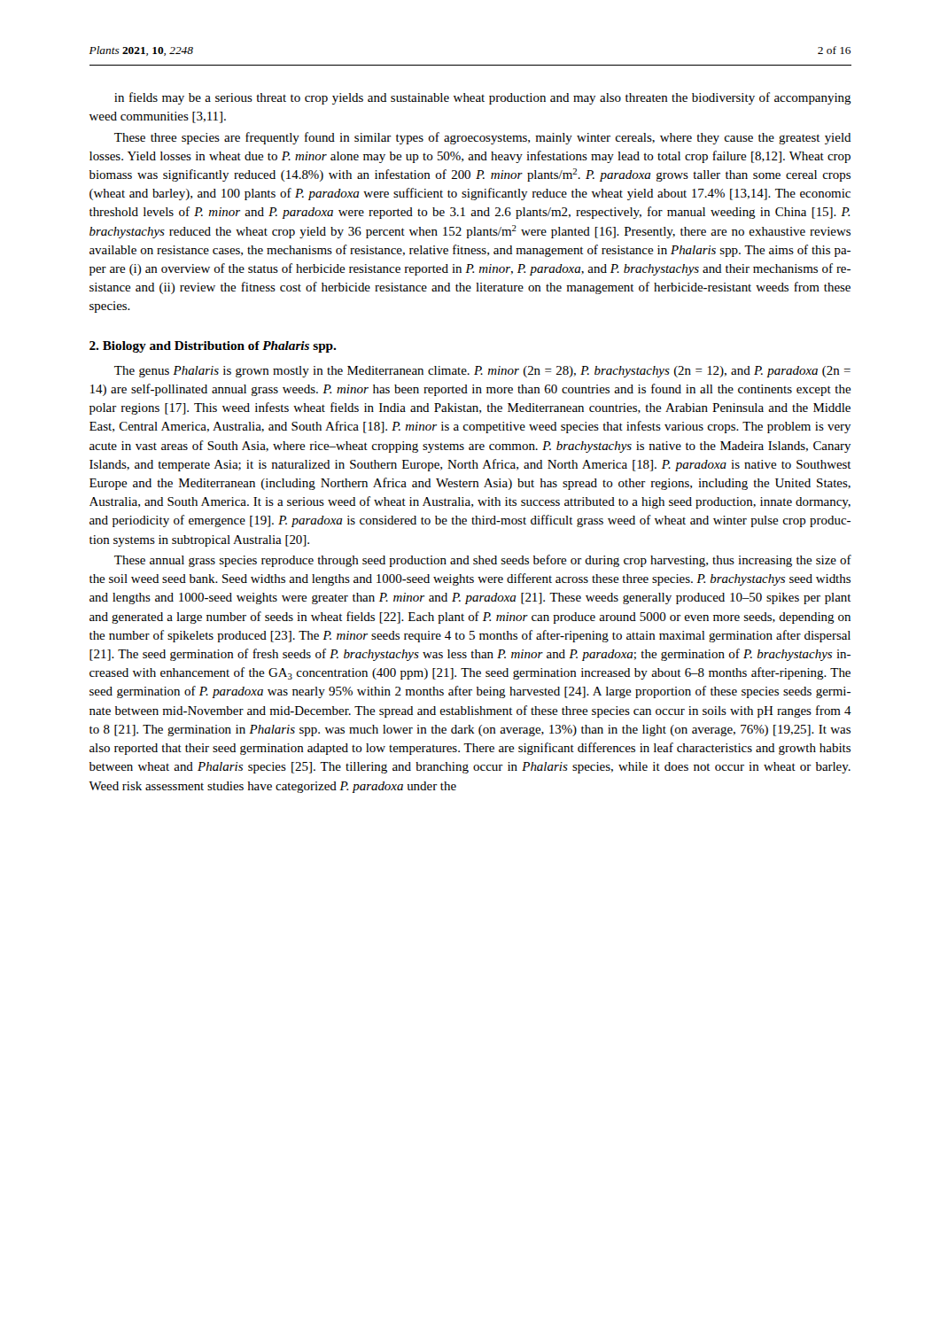Plants 2021, 10, 2248 2 of 16
in fields may be a serious threat to crop yields and sustainable wheat production and may also threaten the biodiversity of accompanying weed communities [3,11].
These three species are frequently found in similar types of agroecosystems, mainly winter cereals, where they cause the greatest yield losses. Yield losses in wheat due to P. minor alone may be up to 50%, and heavy infestations may lead to total crop failure [8,12]. Wheat crop biomass was significantly reduced (14.8%) with an infestation of 200 P. minor plants/m2. P. paradoxa grows taller than some cereal crops (wheat and barley), and 100 plants of P. paradoxa were sufficient to significantly reduce the wheat yield about 17.4% [13,14]. The economic threshold levels of P. minor and P. paradoxa were reported to be 3.1 and 2.6 plants/m2, respectively, for manual weeding in China [15]. P. brachystachys reduced the wheat crop yield by 36 percent when 152 plants/m2 were planted [16]. Presently, there are no exhaustive reviews available on resistance cases, the mechanisms of resistance, relative fitness, and management of resistance in Phalaris spp. The aims of this paper are (i) an overview of the status of herbicide resistance reported in P. minor, P. paradoxa, and P. brachystachys and their mechanisms of resistance and (ii) review the fitness cost of herbicide resistance and the literature on the management of herbicide-resistant weeds from these species.
2. Biology and Distribution of Phalaris spp.
The genus Phalaris is grown mostly in the Mediterranean climate. P. minor (2n = 28), P. brachystachys (2n = 12), and P. paradoxa (2n = 14) are self-pollinated annual grass weeds. P. minor has been reported in more than 60 countries and is found in all the continents except the polar regions [17]. This weed infests wheat fields in India and Pakistan, the Mediterranean countries, the Arabian Peninsula and the Middle East, Central America, Australia, and South Africa [18]. P. minor is a competitive weed species that infests various crops. The problem is very acute in vast areas of South Asia, where rice–wheat cropping systems are common. P. brachystachys is native to the Madeira Islands, Canary Islands, and temperate Asia; it is naturalized in Southern Europe, North Africa, and North America [18]. P. paradoxa is native to Southwest Europe and the Mediterranean (including Northern Africa and Western Asia) but has spread to other regions, including the United States, Australia, and South America. It is a serious weed of wheat in Australia, with its success attributed to a high seed production, innate dormancy, and periodicity of emergence [19]. P. paradoxa is considered to be the third-most difficult grass weed of wheat and winter pulse crop production systems in subtropical Australia [20].
These annual grass species reproduce through seed production and shed seeds before or during crop harvesting, thus increasing the size of the soil weed seed bank. Seed widths and lengths and 1000-seed weights were different across these three species. P. brachystachys seed widths and lengths and 1000-seed weights were greater than P. minor and P. paradoxa [21]. These weeds generally produced 10–50 spikes per plant and generated a large number of seeds in wheat fields [22]. Each plant of P. minor can produce around 5000 or even more seeds, depending on the number of spikelets produced [23]. The P. minor seeds require 4 to 5 months of after-ripening to attain maximal germination after dispersal [21]. The seed germination of fresh seeds of P. brachystachys was less than P. minor and P. paradoxa; the germination of P. brachystachys increased with enhancement of the GA3 concentration (400 ppm) [21]. The seed germination increased by about 6–8 months after-ripening. The seed germination of P. paradoxa was nearly 95% within 2 months after being harvested [24]. A large proportion of these species seeds germinate between mid-November and mid-December. The spread and establishment of these three species can occur in soils with pH ranges from 4 to 8 [21]. The germination in Phalaris spp. was much lower in the dark (on average, 13%) than in the light (on average, 76%) [19,25]. It was also reported that their seed germination adapted to low temperatures. There are significant differences in leaf characteristics and growth habits between wheat and Phalaris species [25]. The tillering and branching occur in Phalaris species, while it does not occur in wheat or barley. Weed risk assessment studies have categorized P. paradoxa under the